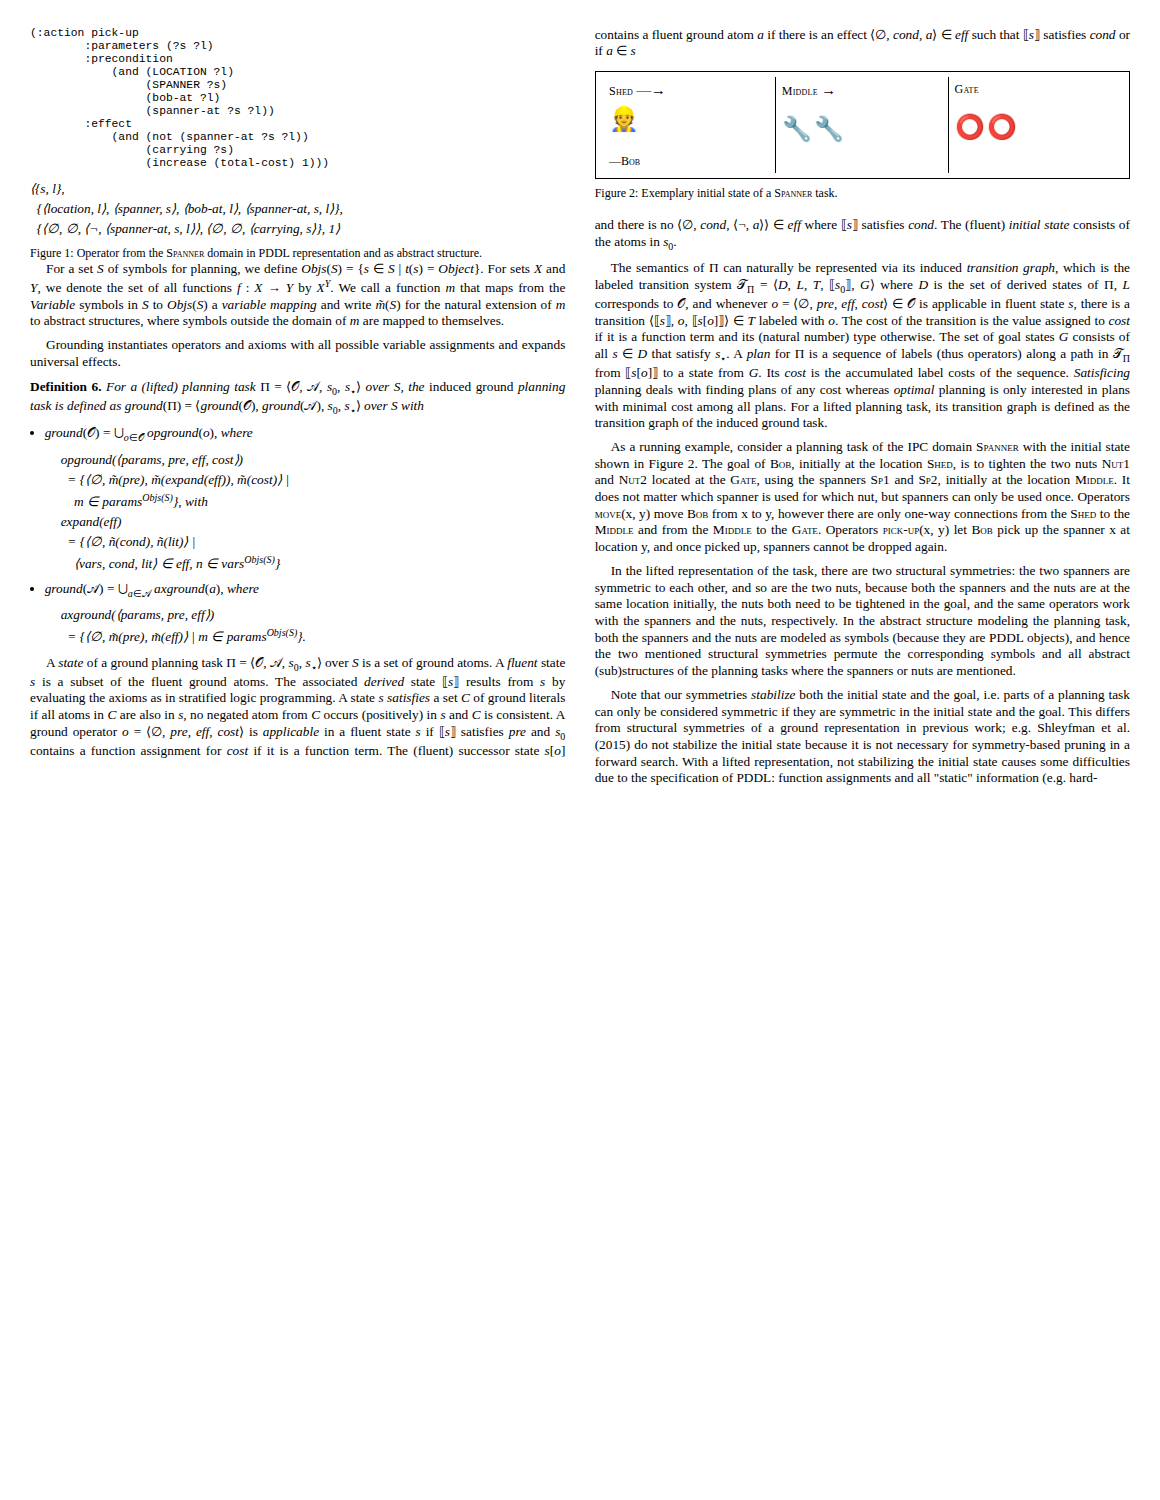(:action pick-up :parameters (?s ?l) :precondition (and (LOCATION ?l) (SPANNER ?s) (bob-at ?l) (spanner-at ?s ?l)) :effect (and (not (spanner-at ?s ?l)) (carrying ?s) (increase (total-cost) 1)))
⟨{s, l},
{⟨location, l⟩, ⟨spanner, s⟩, ⟨bob-at, l⟩, ⟨spanner-at, s, l⟩},
{⟨∅, ∅, ⟨¬, ⟨spanner-at, s, l⟩⟩, ⟨∅, ∅, ⟨carrying, s⟩}, 1⟩
Figure 1: Operator from the Spanner domain in PDDL representation and as abstract structure.
For a set S of symbols for planning, we define Objs(S) = {s ∈ S | t(s) = Object}. For sets X and Y, we denote the set of all functions f : X → Y by XY. We call a function m that maps from the Variable symbols in S to Objs(S) a variable mapping and write m̃(S) for the natural extension of m to abstract structures, where symbols outside the domain of m are mapped to themselves.
Grounding instantiates operators and axioms with all possible variable assignments and expands universal effects.
Definition 6. For a (lifted) planning task Π = ⟨𝒪, 𝒜, s0, s⋆⟩ over S, the induced ground planning task is defined as ground(Π) = ⟨ground(𝒪), ground(𝒜), s0, s⋆⟩ over S with
ground(𝒪) = ⋃o∈𝒪 opground(o), where
opground(⟨params, pre, eff, cost⟩)
= {⟨∅, m̃(pre), m̃(expand(eff)), m̃(cost)⟩ |
m ∈ paramsObjs(S)}, with
expand(eff)
= {⟨∅, ñ(cond), ñ(lit)⟩ |
⟨vars, cond, lit⟩ ∈ eff, n ∈ varsObjs(S)}
ground(𝒜) = ⋃a∈𝒜 axground(a), where
axground(⟨params, pre, eff⟩)
= {⟨∅, m̃(pre), m̃(eff)⟩ | m ∈ paramsObjs(S)}.
A state of a ground planning task Π = ⟨𝒪, 𝒜, s0, s⋆⟩ over S is a set of ground atoms. A fluent state s is a subset of the fluent ground atoms. The associated derived state ⟦s⟧ results from s by evaluating the axioms as in stratified logic programming. A state s satisfies a set C of ground literals if all atoms in C are also in s, no negated atom from C occurs (positively) in s and C is consistent. A ground operator o = ⟨∅, pre, eff, cost⟩ is applicable in a fluent state s if ⟦s⟧ satisfies pre and s0 contains a function assignment for cost if it is a function term. The (fluent) successor state s[o] contains a fluent ground atom a if there is an effect ⟨∅, cond, a⟩ ∈ eff such that ⟦s⟧ satisfies cond or if a ∈ s
Shed —→ 👷 —Bob
Middle → 🔧🔧
Gate ⭕⭕
Figure 2: Exemplary initial state of a Spanner task.
and there is no ⟨∅, cond, ⟨¬, a⟩⟩ ∈ eff where ⟦s⟧ satisfies cond. The (fluent) initial state consists of the atoms in s0.
The semantics of Π can naturally be represented via its induced transition graph, which is the labeled transition system 𝒯Π = ⟨D, L, T, ⟦s0⟧, G⟩ where D is the set of derived states of Π, L corresponds to 𝒪, and whenever o = ⟨∅, pre, eff, cost⟩ ∈ 𝒪 is applicable in fluent state s, there is a transition ⟨⟦s⟧, o, ⟦s[o]⟧⟩ ∈ T labeled with o. The cost of the transition is the value assigned to cost if it is a function term and its (natural number) type otherwise. The set of goal states G consists of all s ∈ D that satisfy s⋆. A plan for Π is a sequence of labels (thus operators) along a path in 𝒯Π from ⟦s[o]⟧ to a state from G. Its cost is the accumulated label costs of the sequence. Satisficing planning deals with finding plans of any cost whereas optimal planning is only interested in plans with minimal cost among all plans. For a lifted planning task, its transition graph is defined as the transition graph of the induced ground task.
As a running example, consider a planning task of the IPC domain Spanner with the initial state shown in Figure 2. The goal of Bob, initially at the location Shed, is to tighten the two nuts Nut1 and Nut2 located at the Gate, using the spanners Sp1 and Sp2, initially at the location Middle. It does not matter which spanner is used for which nut, but spanners can only be used once. Operators move(x, y) move Bob from x to y, however there are only one-way connections from the Shed to the Middle and from the Middle to the Gate. Operators pick-up(x, y) let Bob pick up the spanner x at location y, and once picked up, spanners cannot be dropped again.
In the lifted representation of the task, there are two structural symmetries: the two spanners are symmetric to each other, and so are the two nuts, because both the spanners and the nuts are at the same location initially, the nuts both need to be tightened in the goal, and the same operators work with the spanners and the nuts, respectively. In the abstract structure modeling the planning task, both the spanners and the nuts are modeled as symbols (because they are PDDL objects), and hence the two mentioned structural symmetries permute the corresponding symbols and all abstract (sub)structures of the planning tasks where the spanners or nuts are mentioned.
Note that our symmetries stabilize both the initial state and the goal, i.e. parts of a planning task can only be considered symmetric if they are symmetric in the initial state and the goal. This differs from structural symmetries of a ground representation in previous work; e.g. Shleyfman et al. (2015) do not stabilize the initial state because it is not necessary for symmetry-based pruning in a forward search. With a lifted representation, not stabilizing the initial state causes some difficulties due to the specification of PDDL: function assignments and all "static" information (e.g. hard-